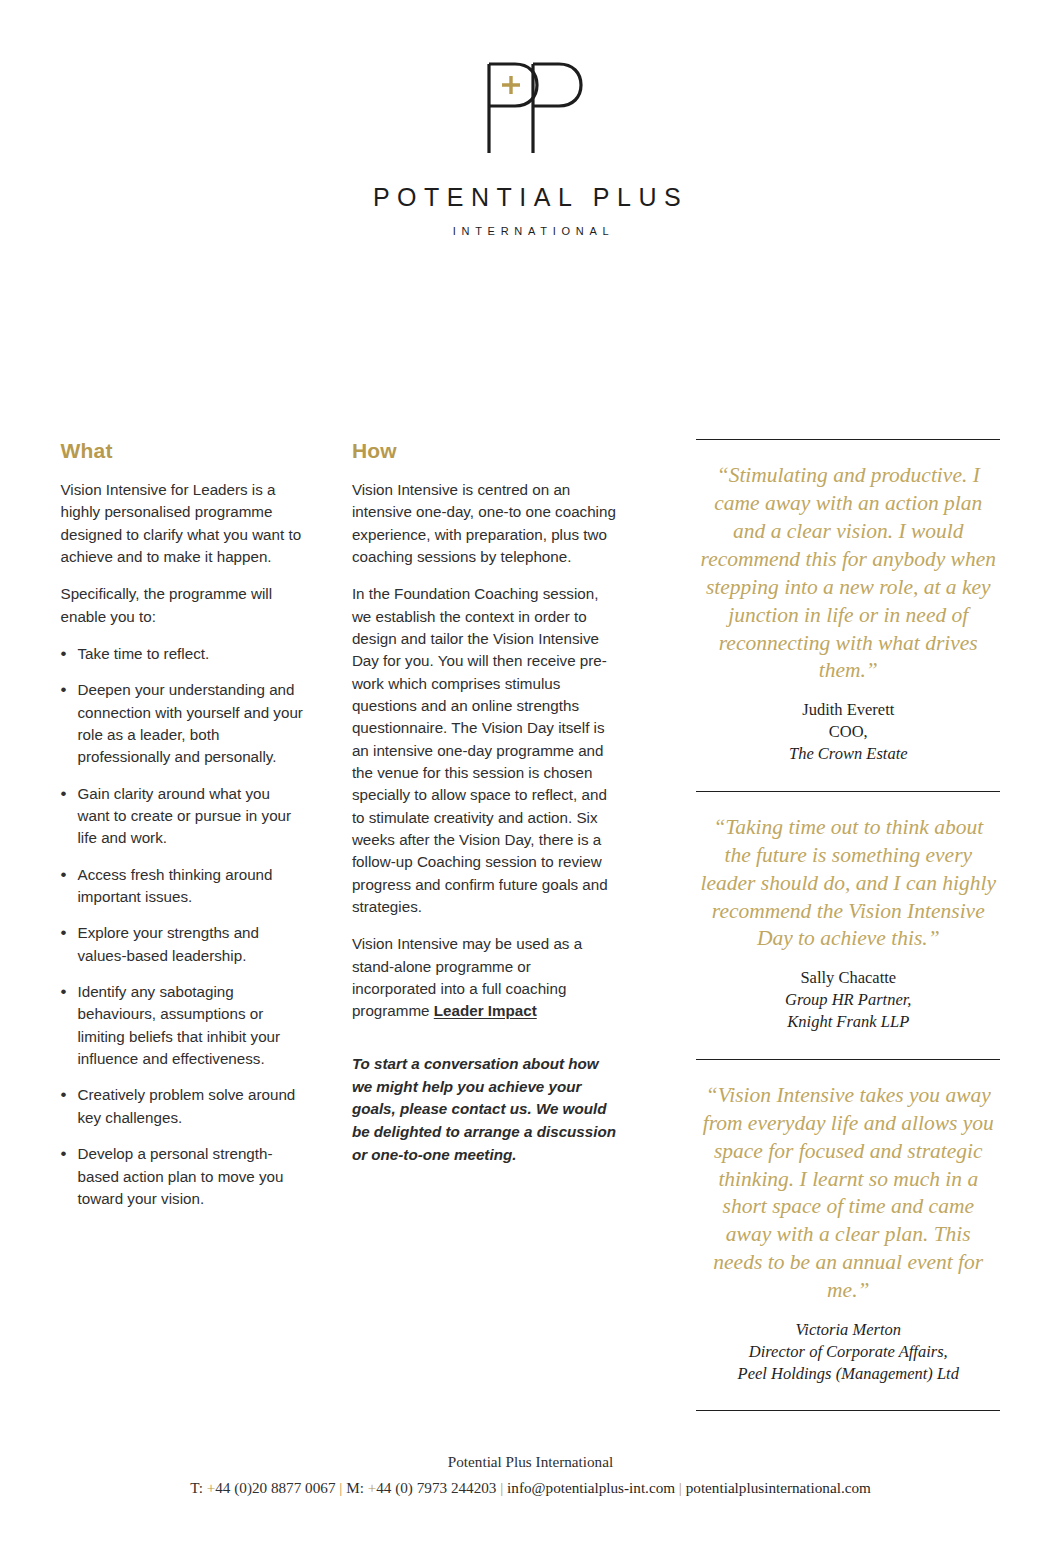Potential Plus
International
What
Vision Intensive for Leaders is a highly personalised programme designed to clarify what you want to achieve and to make it happen.
Specifically, the programme will enable you to:
Take time to reflect.
Deepen your understanding and connection with yourself and your role as a leader, both professionally and personally.
Gain clarity around what you want to create or pursue in your life and work.
Access fresh thinking around important issues.
Explore your strengths and values-based leadership.
Identify any sabotaging behaviours, assumptions or limiting beliefs that inhibit your influence and effectiveness.
Creatively problem solve around key challenges.
Develop a personal strength-based action plan to move you toward your vision.
How
Vision Intensive is centred on an intensive one-day, one-to one coaching experience, with preparation, plus two coaching sessions by telephone.
In the Foundation Coaching session, we establish the context in order to design and tailor the Vision Intensive Day for you. You will then receive pre-work which comprises stimulus questions and an online strengths questionnaire. The Vision Day itself is an intensive one-day programme and the venue for this session is chosen specially to allow space to reflect, and to stimulate creativity and action. Six weeks after the Vision Day, there is a follow-up Coaching session to review progress and confirm future goals and strategies.
Vision Intensive may be used as a stand-alone programme or incorporated into a full coaching programme Leader Impact
To start a conversation about how we might help you achieve your goals, please contact us. We would be delighted to arrange a discussion or one-to-one meeting.
“Stimulating and productive. I came away with an action plan and a clear vision. I would recommend this for anybody when stepping into a new role, at a key junction in life or in need of reconnecting with what drives them.”
Judith Everett COO, The Crown Estate
“Taking time out to think about the future is something every leader should do, and I can highly recommend the Vision Intensive Day to achieve this.”
Sally Chacatte Group HR Partner, Knight Frank LLP
“Vision Intensive takes you away from everyday life and allows you space for focused and strategic thinking. I learnt so much in a short space of time and came away with a clear plan. This needs to be an annual event for me.”
Victoria Merton Director of Corporate Affairs, Peel Holdings (Management) Ltd
Potential Plus International
T: +44 (0)20 8877 0067 | M: +44 (0) 7973 244203 | info@potentialplus-int.com | potentialplusinternational.com